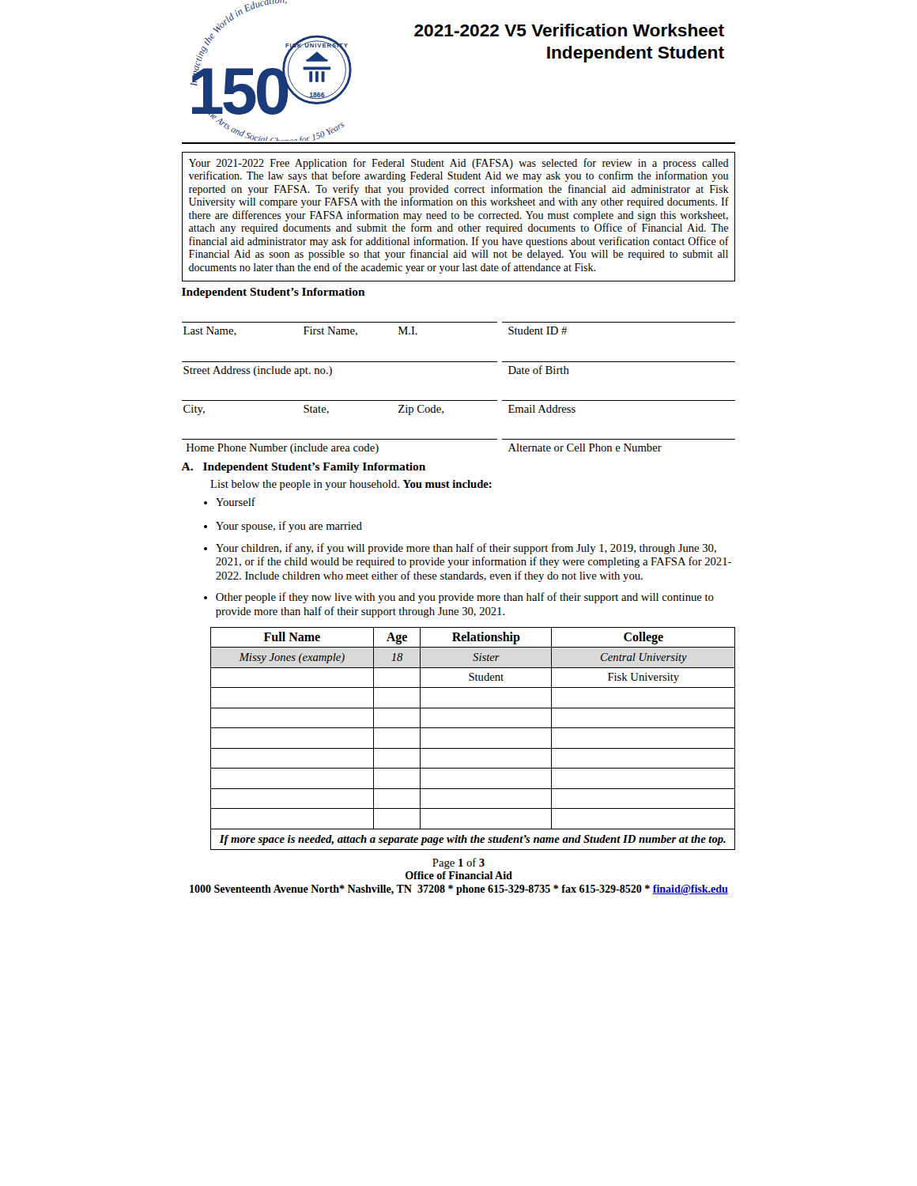Impacting the World in Education, the Arts and Social Change for 150 Years 150 FISK UNIVERSITY 1866
2021-2022 V5 Verification Worksheet
Independent Student
Your 2021-2022 Free Application for Federal Student Aid (FAFSA) was selected for review in a process called verification. The law says that before awarding Federal Student Aid we may ask you to confirm the information you reported on your FAFSA. To verify that you provided correct information the financial aid administrator at Fisk University will compare your FAFSA with the information on this worksheet and with any other required documents. If there are differences your FAFSA information may need to be corrected. You must complete and sign this worksheet, attach any required documents and submit the form and other required documents to Office of Financial Aid. The financial aid administrator may ask for additional information. If you have questions about verification contact Office of Financial Aid as soon as possible so that your financial aid will not be delayed. You will be required to submit all documents no later than the end of the academic year or your last date of attendance at Fisk.
Independent Student’s Information
Last Name,
First Name,
M.I.
Student ID #
Street Address (include apt. no.)
Date of Birth
City,
State,
Zip Code,
Email Address
Home Phone Number (include area code)
Alternate or Cell Phon e Number
A. Independent Student’s Family Information
List below the people in your household. You must include:
Yourself
Your spouse, if you are married
Your children, if any, if you will provide more than half of their support from July 1, 2019, through June 30, 2021, or if the child would be required to provide your information if they were completing a FAFSA for 2021-2022. Include children who meet either of these standards, even if they do not live with you.
Other people if they now live with you and you provide more than half of their support and will continue to provide more than half of their support through June 30, 2021.
| Full Name | Age | Relationship | College |
| --- | --- | --- | --- |
| Missy Jones (example) | 18 | Sister | Central University |
| | | Student | Fisk University |
| If more space is needed, attach a separate page with the student’s name and Student ID number at the top. |
Page 1 of 3
Office of Financial Aid
1000 Seventeenth Avenue North* Nashville, TN 37208 * phone 615-329-8735 * fax 615-329-8520 * finaid@fisk.edu